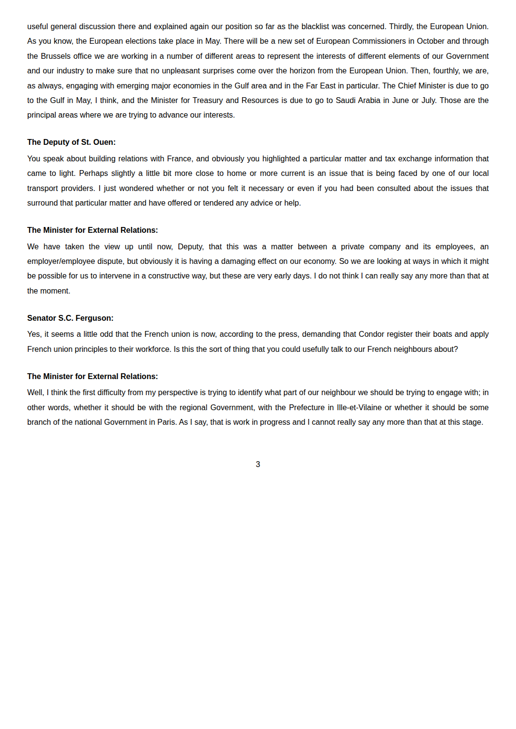useful general discussion there and explained again our position so far as the blacklist was concerned. Thirdly, the European Union. As you know, the European elections take place in May. There will be a new set of European Commissioners in October and through the Brussels office we are working in a number of different areas to represent the interests of different elements of our Government and our industry to make sure that no unpleasant surprises come over the horizon from the European Union. Then, fourthly, we are, as always, engaging with emerging major economies in the Gulf area and in the Far East in particular. The Chief Minister is due to go to the Gulf in May, I think, and the Minister for Treasury and Resources is due to go to Saudi Arabia in June or July. Those are the principal areas where we are trying to advance our interests.
The Deputy of St. Ouen:
You speak about building relations with France, and obviously you highlighted a particular matter and tax exchange information that came to light. Perhaps slightly a little bit more close to home or more current is an issue that is being faced by one of our local transport providers. I just wondered whether or not you felt it necessary or even if you had been consulted about the issues that surround that particular matter and have offered or tendered any advice or help.
The Minister for External Relations:
We have taken the view up until now, Deputy, that this was a matter between a private company and its employees, an employer/employee dispute, but obviously it is having a damaging effect on our economy. So we are looking at ways in which it might be possible for us to intervene in a constructive way, but these are very early days. I do not think I can really say any more than that at the moment.
Senator S.C. Ferguson:
Yes, it seems a little odd that the French union is now, according to the press, demanding that Condor register their boats and apply French union principles to their workforce. Is this the sort of thing that you could usefully talk to our French neighbours about?
The Minister for External Relations:
Well, I think the first difficulty from my perspective is trying to identify what part of our neighbour we should be trying to engage with; in other words, whether it should be with the regional Government, with the Prefecture in Ille-et-Vilaine or whether it should be some branch of the national Government in Paris. As I say, that is work in progress and I cannot really say any more than that at this stage.
3